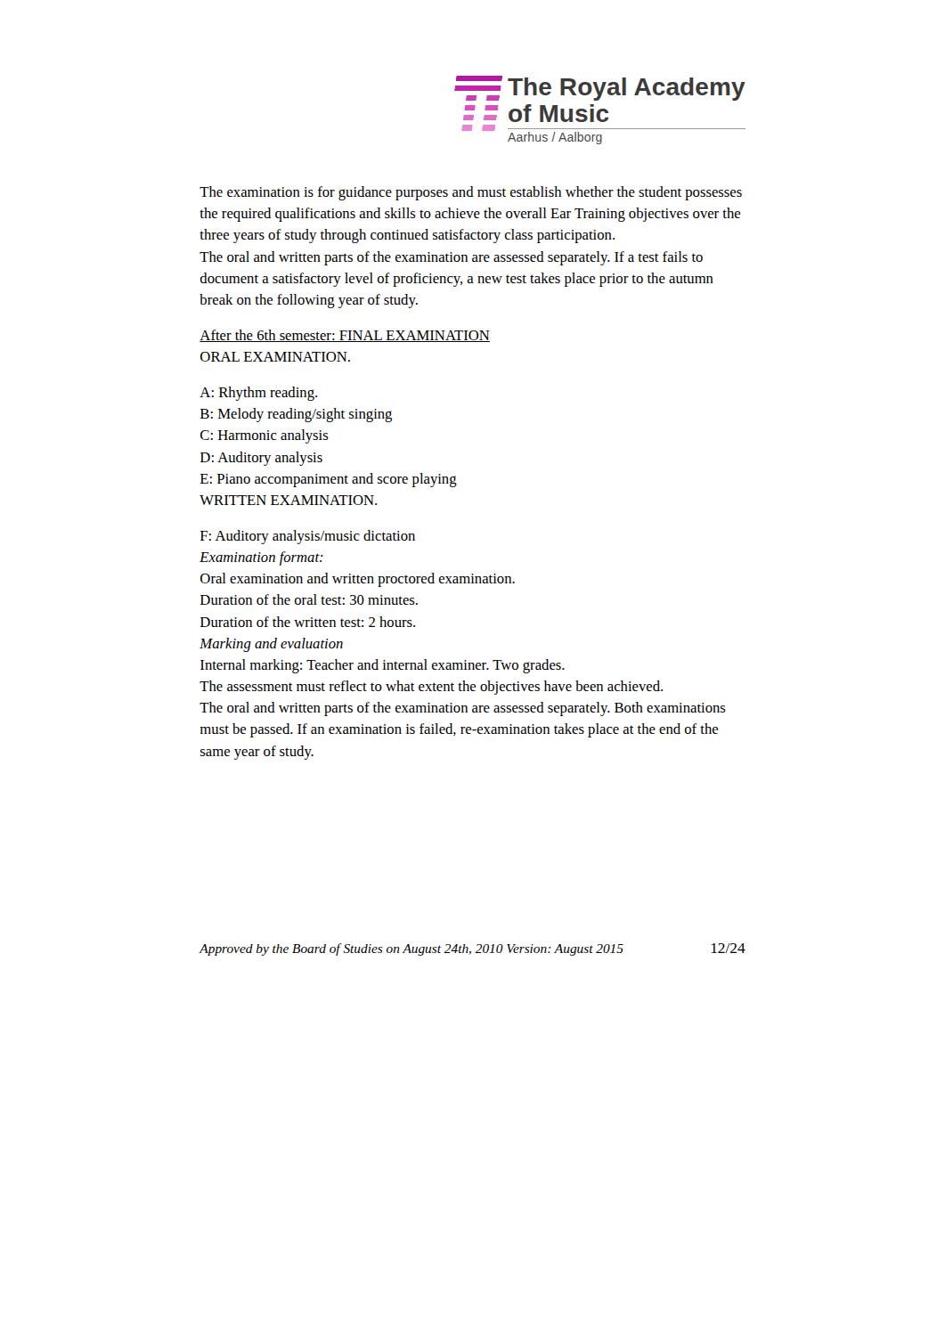The Royal Academy
of Music
Aarhus / Aalborg
The examination is for guidance purposes and must establish whether the student possesses the required qualifications and skills to achieve the overall Ear Training objectives over the three years of study through continued satisfactory class participation.
The oral and written parts of the examination are assessed separately. If a test fails to document a satisfactory level of proficiency, a new test takes place prior to the autumn break on the following year of study.
After the 6th semester: FINAL EXAMINATION
ORAL EXAMINATION.
A: Rhythm reading.
B: Melody reading/sight singing
C: Harmonic analysis
D: Auditory analysis
E: Piano accompaniment and score playing
WRITTEN EXAMINATION.
F: Auditory analysis/music dictation
Examination format:
Oral examination and written proctored examination.
Duration of the oral test: 30 minutes.
Duration of the written test: 2 hours.
Marking and evaluation
Internal marking: Teacher and internal examiner. Two grades.
The assessment must reflect to what extent the objectives have been achieved.
The oral and written parts of the examination are assessed separately. Both examinations must be passed. If an examination is failed, re-examination takes place at the end of the same year of study.
Approved by the Board of Studies on August 24th, 2010 Version: August 2015 12/24